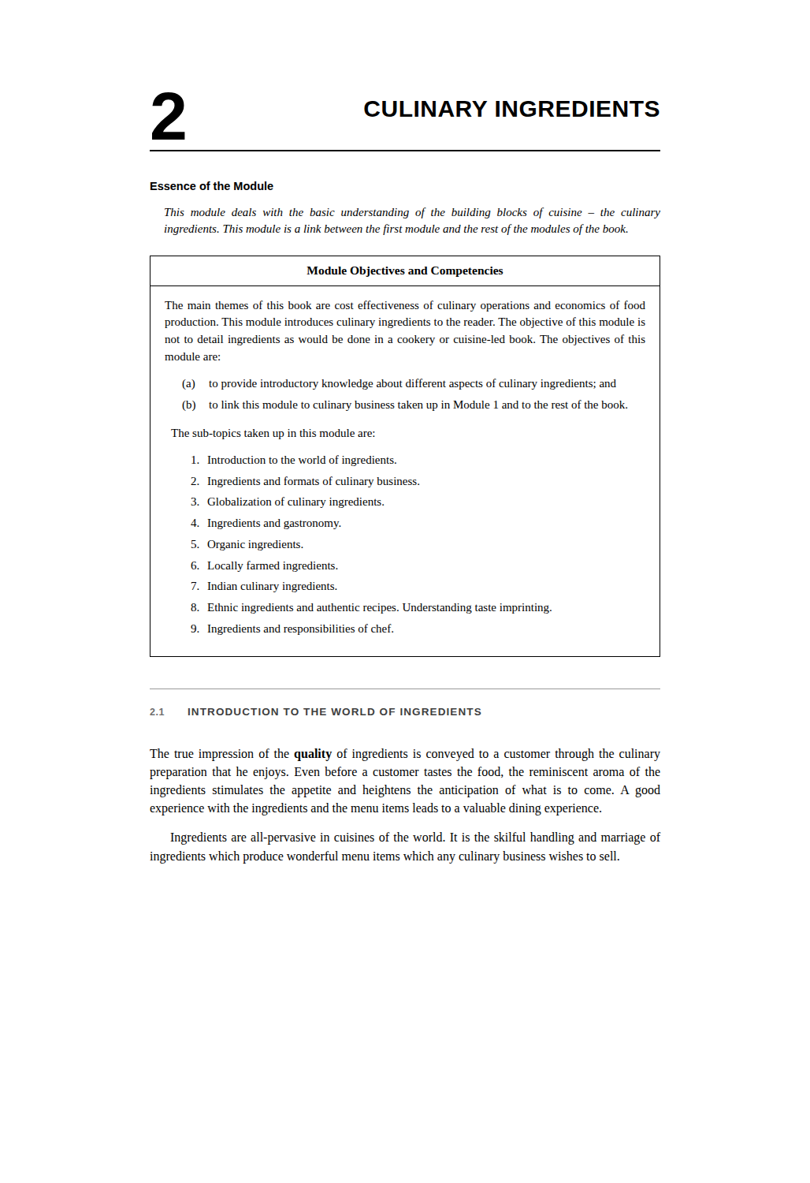2
Culinary Ingredients
Essence of the Module
This module deals with the basic understanding of the building blocks of cuisine – the culinary ingredients. This module is a link between the first module and the rest of the modules of the book.
Module Objectives and Competencies
The main themes of this book are cost effectiveness of culinary operations and economics of food production. This module introduces culinary ingredients to the reader. The objective of this module is not to detail ingredients as would be done in a cookery or cuisine-led book. The objectives of this module are:
(a) to provide introductory knowledge about different aspects of culinary ingredients; and
(b) to link this module to culinary business taken up in Module 1 and to the rest of the book.
The sub-topics taken up in this module are:
Introduction to the world of ingredients.
Ingredients and formats of culinary business.
Globalization of culinary ingredients.
Ingredients and gastronomy.
Organic ingredients.
Locally farmed ingredients.
Indian culinary ingredients.
Ethnic ingredients and authentic recipes. Understanding taste imprinting.
Ingredients and responsibilities of chef.
2.1
Introduction to the World of Ingredients
The true impression of the quality of ingredients is conveyed to a customer through the culinary preparation that he enjoys. Even before a customer tastes the food, the reminiscent aroma of the ingredients stimulates the appetite and heightens the anticipation of what is to come. A good experience with the ingredients and the menu items leads to a valuable dining experience.
Ingredients are all-pervasive in cuisines of the world. It is the skilful handling and marriage of ingredients which produce wonderful menu items which any culinary business wishes to sell.